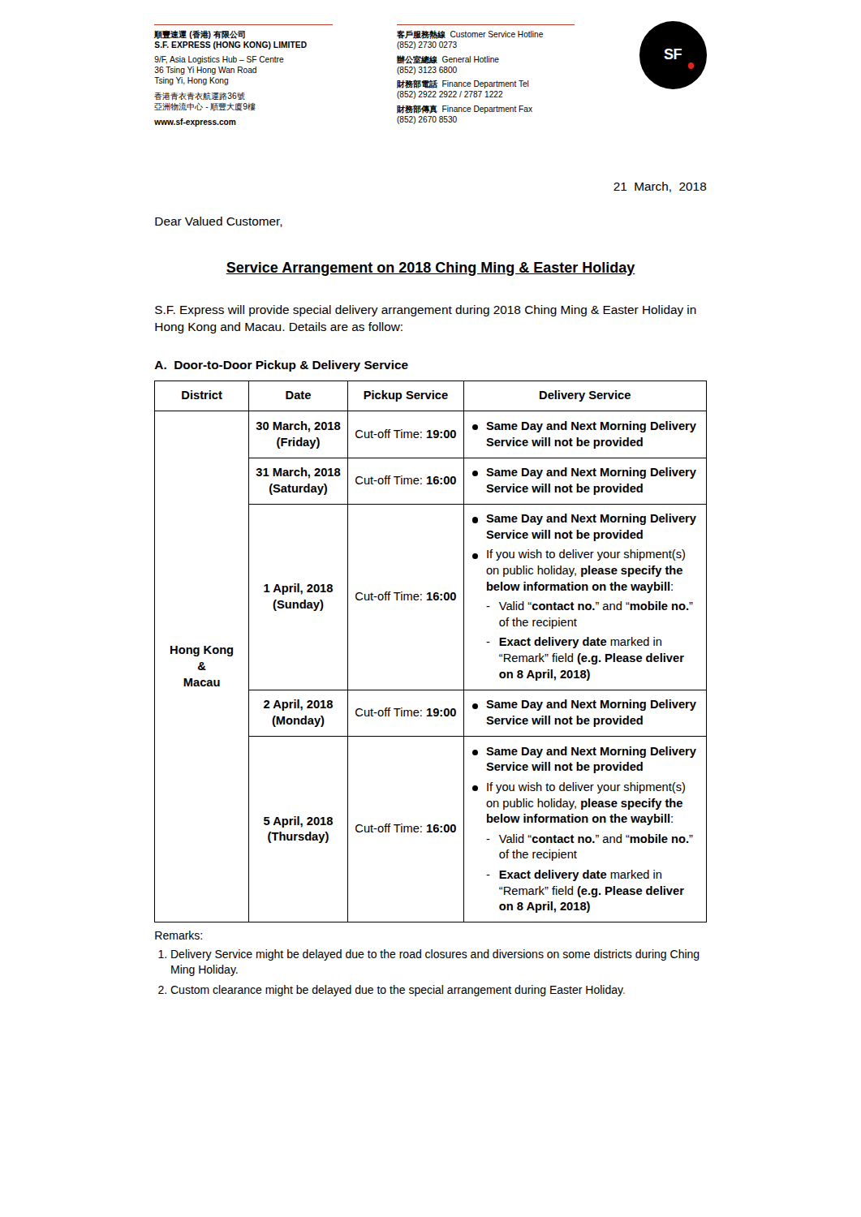順豐速運 (香港) 有限公司
S.F. EXPRESS (HONG KONG) LIMITED
9/F, Asia Logistics Hub – SF Centre
36 Tsing Yi Hong Wan Road
Tsing Yi, Hong Kong
香港青衣青衣航運路36號
亞洲物流中心 - 順豐大廈9樓
www.sf-express.com
客戶服務熱線 Customer Service Hotline (852) 2730 0273
辦公室總線 General Hotline (852) 3123 6800
財務部電話 Finance Department Tel (852) 2922 2922 / 2787 1222
財務部傳真 Finance Department Fax (852) 2670 8530
SF
21 March, 2018
Dear Valued Customer,
Service Arrangement on 2018 Ching Ming & Easter Holiday
S.F. Express will provide special delivery arrangement during 2018 Ching Ming & Easter Holiday in Hong Kong and Macau. Details are as follow:
A. Door-to-Door Pickup & Delivery Service
| District | Date | Pickup Service | Delivery Service |
| --- | --- | --- | --- |
| Hong Kong & Macau | 30 March, 2018 (Friday) | Cut-off Time: 19:00 | Same Day and Next Morning Delivery Service will not be provided |
| 31 March, 2018 (Saturday) | Cut-off Time: 16:00 | Same Day and Next Morning Delivery Service will not be provided |
| 1 April, 2018 (Sunday) | Cut-off Time: 16:00 | Same Day and Next Morning Delivery Service will not be provided If you wish to deliver your shipment(s) on public holiday, please specify the below information on the waybill : Valid “ contact no. ” and “ mobile no. ” of the recipient Exact delivery date marked in “Remark” field (e.g. Please deliver on 8 April, 2018) |
| 2 April, 2018 (Monday) | Cut-off Time: 19:00 | Same Day and Next Morning Delivery Service will not be provided |
| 5 April, 2018 (Thursday) | Cut-off Time: 16:00 | Same Day and Next Morning Delivery Service will not be provided If you wish to deliver your shipment(s) on public holiday, please specify the below information on the waybill : Valid “ contact no. ” and “ mobile no. ” of the recipient Exact delivery date marked in “Remark” field (e.g. Please deliver on 8 April, 2018) |
Remarks:
Delivery Service might be delayed due to the road closures and diversions on some districts during Ching Ming Holiday.
Custom clearance might be delayed due to the special arrangement during Easter Holiday.